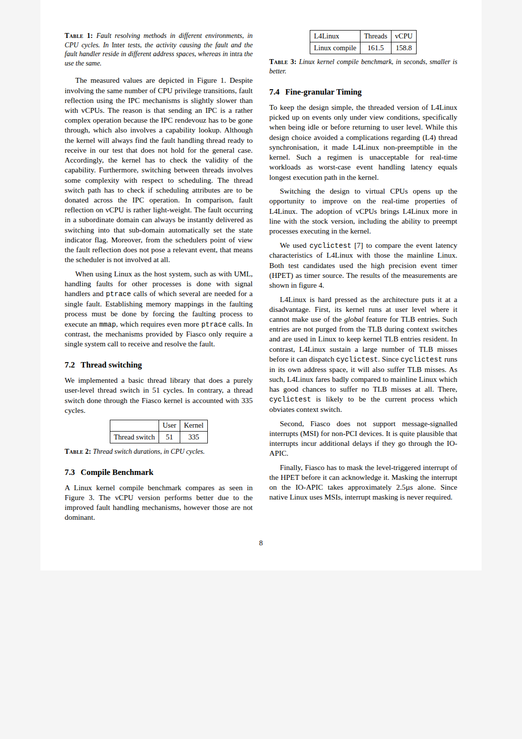Table 1: Fault resolving methods in different environments, in CPU cycles. In Inter tests, the activity causing the fault and the fault handler reside in different address spaces, whereas in intra the use the same.
The measured values are depicted in Figure 1. Despite involving the same number of CPU privilege transitions, fault reflection using the IPC mechanisms is slightly slower than with vCPUs. The reason is that sending an IPC is a rather complex operation because the IPC rendevouz has to be gone through, which also involves a capability lookup. Although the kernel will always find the fault handling thread ready to receive in our test that does not hold for the general case. Accordingly, the kernel has to check the validity of the capability. Furthermore, switching between threads involves some complexity with respect to scheduling. The thread switch path has to check if scheduling attributes are to be donated across the IPC operation. In comparison, fault reflection on vCPU is rather light-weight. The fault occurring in a subordinate domain can always be instantly delivered as switching into that sub-domain automatically set the state indicator flag. Moreover, from the schedulers point of view the fault reflection does not pose a relevant event, that means the scheduler is not involved at all.
When using Linux as the host system, such as with UML, handling faults for other processes is done with signal handlers and ptrace calls of which several are needed for a single fault. Establishing memory mappings in the faulting process must be done by forcing the faulting process to execute an mmap, which requires even more ptrace calls. In contrast, the mechanisms provided by Fiasco only require a single system call to receive and resolve the fault.
7.2 Thread switching
We implemented a basic thread library that does a purely user-level thread switch in 51 cycles. In contrary, a thread switch done through the Fiasco kernel is accounted with 335 cycles.
| | User | Kernel |
| Thread switch | 51 | 335 |
Table 2: Thread switch durations, in CPU cycles.
7.3 Compile Benchmark
A Linux kernel compile benchmark compares as seen in Figure 3. The vCPU version performs better due to the improved fault handling mechanisms, however those are not dominant.
| L4Linux | Threads | vCPU |
| Linux compile | 161.5 | 158.8 |
Table 3: Linux kernel compile benchmark, in seconds, smaller is better.
7.4 Fine-granular Timing
To keep the design simple, the threaded version of L4Linux picked up on events only under view conditions, specifically when being idle or before returning to user level. While this design choice avoided a complications regarding (L4) thread synchronisation, it made L4Linux non-preemptible in the kernel. Such a regimen is unacceptable for real-time workloads as worst-case event handling latency equals longest execution path in the kernel.
Switching the design to virtual CPUs opens up the opportunity to improve on the real-time properties of L4Linux. The adoption of vCPUs brings L4Linux more in line with the stock version, including the ability to preempt processes executing in the kernel.
We used cyclictest [7] to compare the event latency characteristics of L4Linux with those the mainline Linux. Both test candidates used the high precision event timer (HPET) as timer source. The results of the measurements are shown in figure 4.
L4Linux is hard pressed as the architecture puts it at a disadvantage. First, its kernel runs at user level where it cannot make use of the global feature for TLB entries. Such entries are not purged from the TLB during context switches and are used in Linux to keep kernel TLB entries resident. In contrast, L4Linux sustain a large number of TLB misses before it can dispatch cyclictest. Since cyclictest runs in its own address space, it will also suffer TLB misses. As such, L4Linux fares badly compared to mainline Linux which has good chances to suffer no TLB misses at all. There, cyclictest is likely to be the current process which obviates context switch.
Second, Fiasco does not support message-signalled interrupts (MSI) for non-PCI devices. It is quite plausible that interrupts incur additional delays if they go through the IO-APIC.
Finally, Fiasco has to mask the level-triggered interrupt of the HPET before it can acknowledge it. Masking the interrupt on the IO-APIC takes approximately 2.5µs alone. Since native Linux uses MSIs, interrupt masking is never required.
8